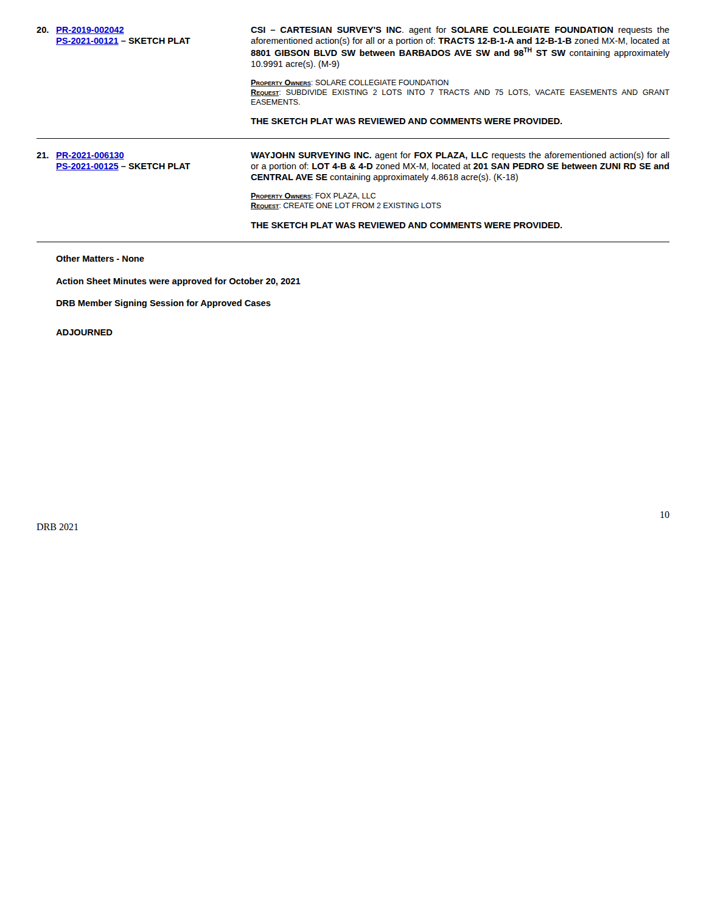20.
PR-2019-002042
PS-2021-00121 – SKETCH PLAT
CSI – CARTESIAN SURVEY'S INC. agent for SOLARE COLLEGIATE FOUNDATION requests the aforementioned action(s) for all or a portion of: TRACTS 12-B-1-A and 12-B-1-B zoned MX-M, located at 8801 GIBSON BLVD SW between BARBADOS AVE SW and 98TH ST SW containing approximately 10.9991 acre(s). (M-9)
Property Owners: SOLARE COLLEGIATE FOUNDATION
Request: SUBDIVIDE EXISTING 2 LOTS INTO 7 TRACTS AND 75 LOTS, VACATE EASEMENTS AND GRANT EASEMENTS.
THE SKETCH PLAT WAS REVIEWED AND COMMENTS WERE PROVIDED.
21.
PR-2021-006130
PS-2021-00125 – SKETCH PLAT
WAYJOHN SURVEYING INC. agent for FOX PLAZA, LLC requests the aforementioned action(s) for all or a portion of: LOT 4-B & 4-D zoned MX-M, located at 201 SAN PEDRO SE between ZUNI RD SE and CENTRAL AVE SE containing approximately 4.8618 acre(s). (K-18)
Property Owners: FOX PLAZA, LLC
Request: CREATE ONE LOT FROM 2 EXISTING LOTS
THE SKETCH PLAT WAS REVIEWED AND COMMENTS WERE PROVIDED.
Other Matters - None
Action Sheet Minutes were approved for October 20, 2021
DRB Member Signing Session for Approved Cases
ADJOURNED
DRB 2021
10